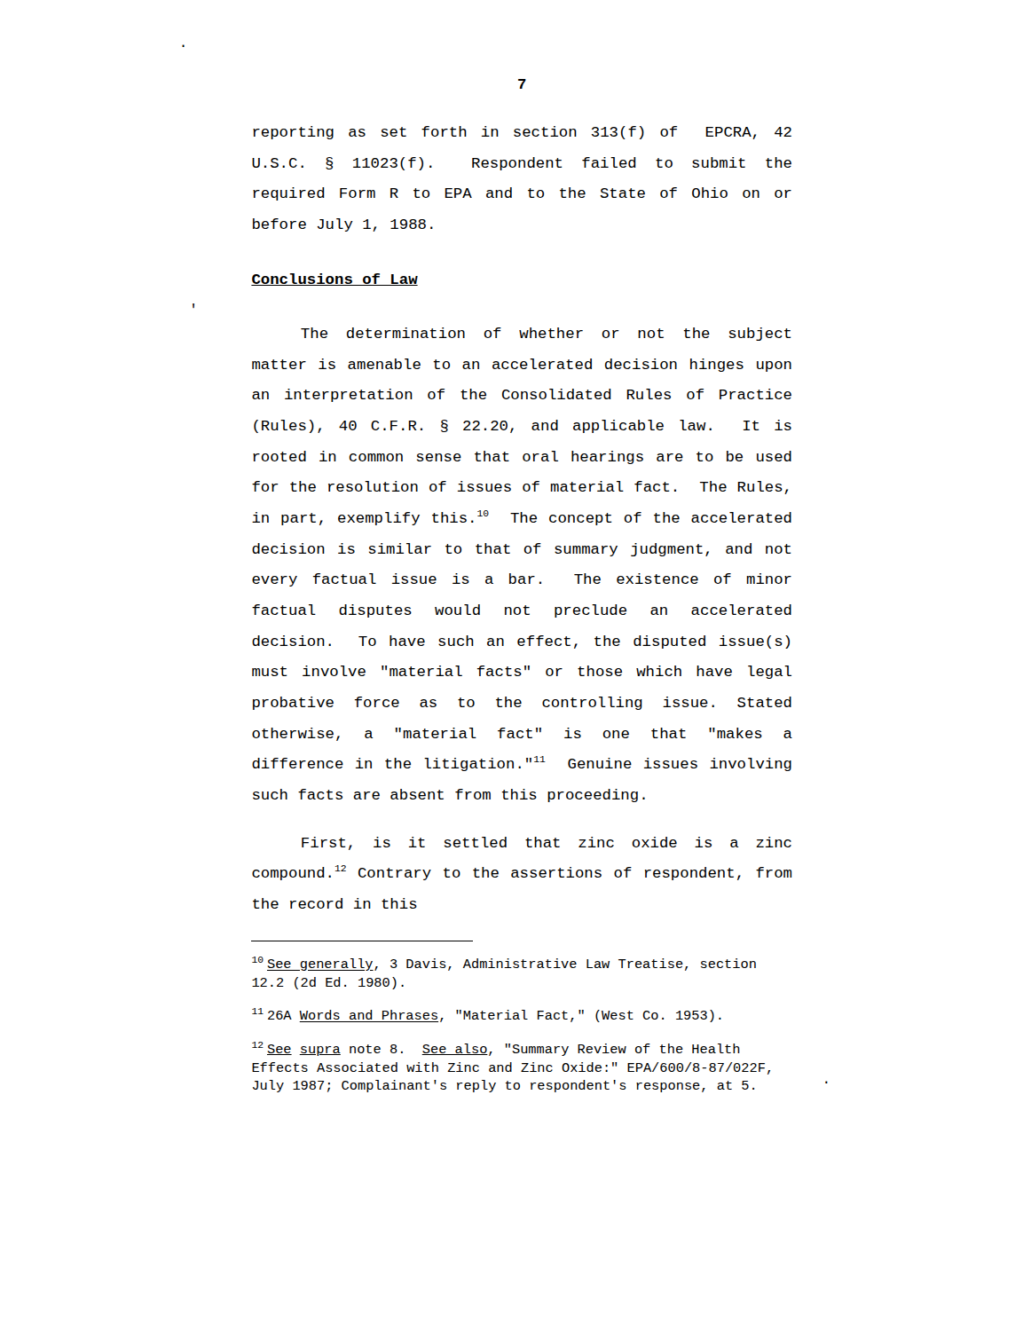. '
7
reporting as set forth in section 313(f) of EPCRA, 42 U.S.C. § 11023(f). Respondent failed to submit the required Form R to EPA and to the State of Ohio on or before July 1, 1988.
Conclusions of Law
The determination of whether or not the subject matter is amenable to an accelerated decision hinges upon an interpretation of the Consolidated Rules of Practice (Rules), 40 C.F.R. § 22.20, and applicable law. It is rooted in common sense that oral hearings are to be used for the resolution of issues of material fact. The Rules, in part, exemplify this.10 The concept of the accelerated decision is similar to that of summary judgment, and not every factual issue is a bar. The existence of minor factual disputes would not preclude an accelerated decision. To have such an effect, the disputed issue(s) must involve "material facts" or those which have legal probative force as to the controlling issue. Stated otherwise, a "material fact" is one that "makes a difference in the litigation."11 Genuine issues involving such facts are absent from this proceeding.
First, is it settled that zinc oxide is a zinc compound.12 Contrary to the assertions of respondent, from the record in this
10 See generally, 3 Davis, Administrative Law Treatise, section 12.2 (2d Ed. 1980).
1126A Words and Phrases, "Material Fact," (West Co. 1953).
12 See supra note 8. See also, "Summary Review of the Health Effects Associated with Zinc and Zinc Oxide:" EPA/600/8-87/022F, July 1987; Complainant's reply to respondent's response, at 5.
.